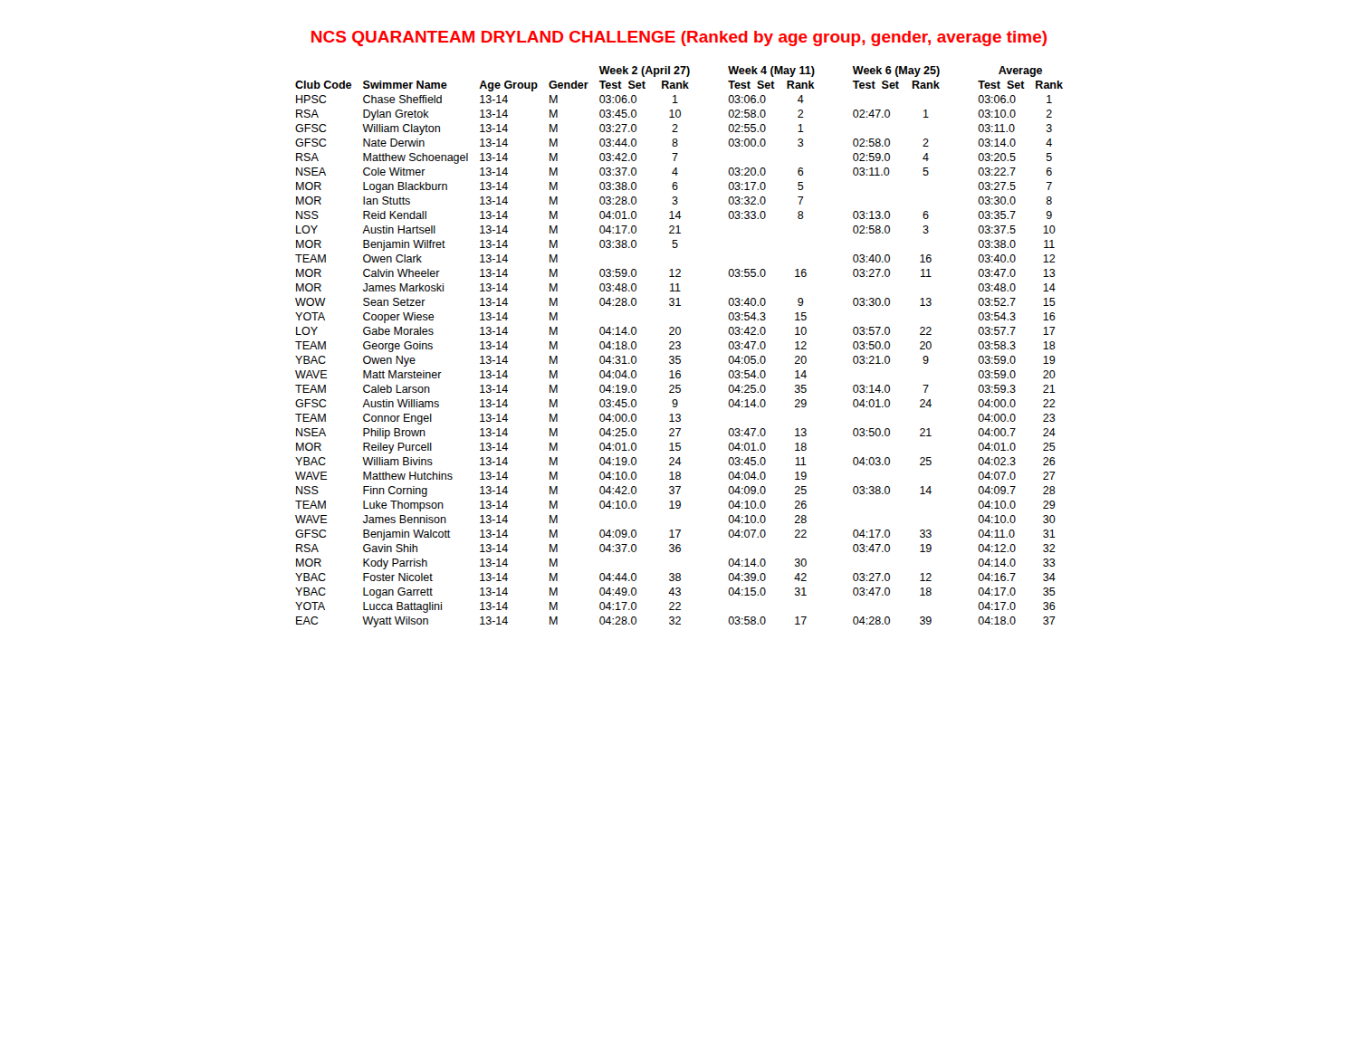NCS QUARANTEAM DRYLAND CHALLENGE (Ranked by age group, gender, average time)
| | | | | Week 2 (April 27) | | Week 4 (May 11) | | Week 6 (May 25) | | Average |
| --- | --- | --- | --- | --- | --- | --- | --- | --- | --- | --- |
| Club Code | Swimmer Name | Age Group | Gender | Test Set | Rank | | Test Set | Rank | | Test Set | Rank | | Test Set | Rank |
| HPSC | Chase Sheffield | 13-14 | M | 03:06.0 | 1 | | 03:06.0 | 4 | | | | | 03:06.0 | 1 |
| RSA | Dylan Gretok | 13-14 | M | 03:45.0 | 10 | | 02:58.0 | 2 | | 02:47.0 | 1 | | 03:10.0 | 2 |
| GFSC | William Clayton | 13-14 | M | 03:27.0 | 2 | | 02:55.0 | 1 | | | | | 03:11.0 | 3 |
| GFSC | Nate Derwin | 13-14 | M | 03:44.0 | 8 | | 03:00.0 | 3 | | 02:58.0 | 2 | | 03:14.0 | 4 |
| RSA | Matthew Schoenagel | 13-14 | M | 03:42.0 | 7 | | | | | 02:59.0 | 4 | | 03:20.5 | 5 |
| NSEA | Cole Witmer | 13-14 | M | 03:37.0 | 4 | | 03:20.0 | 6 | | 03:11.0 | 5 | | 03:22.7 | 6 |
| MOR | Logan Blackburn | 13-14 | M | 03:38.0 | 6 | | 03:17.0 | 5 | | | | | 03:27.5 | 7 |
| MOR | Ian Stutts | 13-14 | M | 03:28.0 | 3 | | 03:32.0 | 7 | | | | | 03:30.0 | 8 |
| NSS | Reid Kendall | 13-14 | M | 04:01.0 | 14 | | 03:33.0 | 8 | | 03:13.0 | 6 | | 03:35.7 | 9 |
| LOY | Austin Hartsell | 13-14 | M | 04:17.0 | 21 | | | | | 02:58.0 | 3 | | 03:37.5 | 10 |
| MOR | Benjamin Wilfret | 13-14 | M | 03:38.0 | 5 | | | | | | | | 03:38.0 | 11 |
| TEAM | Owen Clark | 13-14 | M | | | | | | | 03:40.0 | 16 | | 03:40.0 | 12 |
| MOR | Calvin Wheeler | 13-14 | M | 03:59.0 | 12 | | 03:55.0 | 16 | | 03:27.0 | 11 | | 03:47.0 | 13 |
| MOR | James Markoski | 13-14 | M | 03:48.0 | 11 | | | | | | | | 03:48.0 | 14 |
| WOW | Sean Setzer | 13-14 | M | 04:28.0 | 31 | | 03:40.0 | 9 | | 03:30.0 | 13 | | 03:52.7 | 15 |
| YOTA | Cooper Wiese | 13-14 | M | | | | 03:54.3 | 15 | | | | | 03:54.3 | 16 |
| LOY | Gabe Morales | 13-14 | M | 04:14.0 | 20 | | 03:42.0 | 10 | | 03:57.0 | 22 | | 03:57.7 | 17 |
| TEAM | George Goins | 13-14 | M | 04:18.0 | 23 | | 03:47.0 | 12 | | 03:50.0 | 20 | | 03:58.3 | 18 |
| YBAC | Owen Nye | 13-14 | M | 04:31.0 | 35 | | 04:05.0 | 20 | | 03:21.0 | 9 | | 03:59.0 | 19 |
| WAVE | Matt Marsteiner | 13-14 | M | 04:04.0 | 16 | | 03:54.0 | 14 | | | | | 03:59.0 | 20 |
| TEAM | Caleb Larson | 13-14 | M | 04:19.0 | 25 | | 04:25.0 | 35 | | 03:14.0 | 7 | | 03:59.3 | 21 |
| GFSC | Austin Williams | 13-14 | M | 03:45.0 | 9 | | 04:14.0 | 29 | | 04:01.0 | 24 | | 04:00.0 | 22 |
| TEAM | Connor Engel | 13-14 | M | 04:00.0 | 13 | | | | | | | | 04:00.0 | 23 |
| NSEA | Philip Brown | 13-14 | M | 04:25.0 | 27 | | 03:47.0 | 13 | | 03:50.0 | 21 | | 04:00.7 | 24 |
| MOR | Reiley Purcell | 13-14 | M | 04:01.0 | 15 | | 04:01.0 | 18 | | | | | 04:01.0 | 25 |
| YBAC | William Bivins | 13-14 | M | 04:19.0 | 24 | | 03:45.0 | 11 | | 04:03.0 | 25 | | 04:02.3 | 26 |
| WAVE | Matthew Hutchins | 13-14 | M | 04:10.0 | 18 | | 04:04.0 | 19 | | | | | 04:07.0 | 27 |
| NSS | Finn Corning | 13-14 | M | 04:42.0 | 37 | | 04:09.0 | 25 | | 03:38.0 | 14 | | 04:09.7 | 28 |
| TEAM | Luke Thompson | 13-14 | M | 04:10.0 | 19 | | 04:10.0 | 26 | | | | | 04:10.0 | 29 |
| WAVE | James Bennison | 13-14 | M | | | | 04:10.0 | 28 | | | | | 04:10.0 | 30 |
| GFSC | Benjamin Walcott | 13-14 | M | 04:09.0 | 17 | | 04:07.0 | 22 | | 04:17.0 | 33 | | 04:11.0 | 31 |
| RSA | Gavin Shih | 13-14 | M | 04:37.0 | 36 | | | | | 03:47.0 | 19 | | 04:12.0 | 32 |
| MOR | Kody Parrish | 13-14 | M | | | | 04:14.0 | 30 | | | | | 04:14.0 | 33 |
| YBAC | Foster Nicolet | 13-14 | M | 04:44.0 | 38 | | 04:39.0 | 42 | | 03:27.0 | 12 | | 04:16.7 | 34 |
| YBAC | Logan Garrett | 13-14 | M | 04:49.0 | 43 | | 04:15.0 | 31 | | 03:47.0 | 18 | | 04:17.0 | 35 |
| YOTA | Lucca Battaglini | 13-14 | M | 04:17.0 | 22 | | | | | | | | 04:17.0 | 36 |
| EAC | Wyatt Wilson | 13-14 | M | 04:28.0 | 32 | | 03:58.0 | 17 | | 04:28.0 | 39 | | 04:18.0 | 37 |